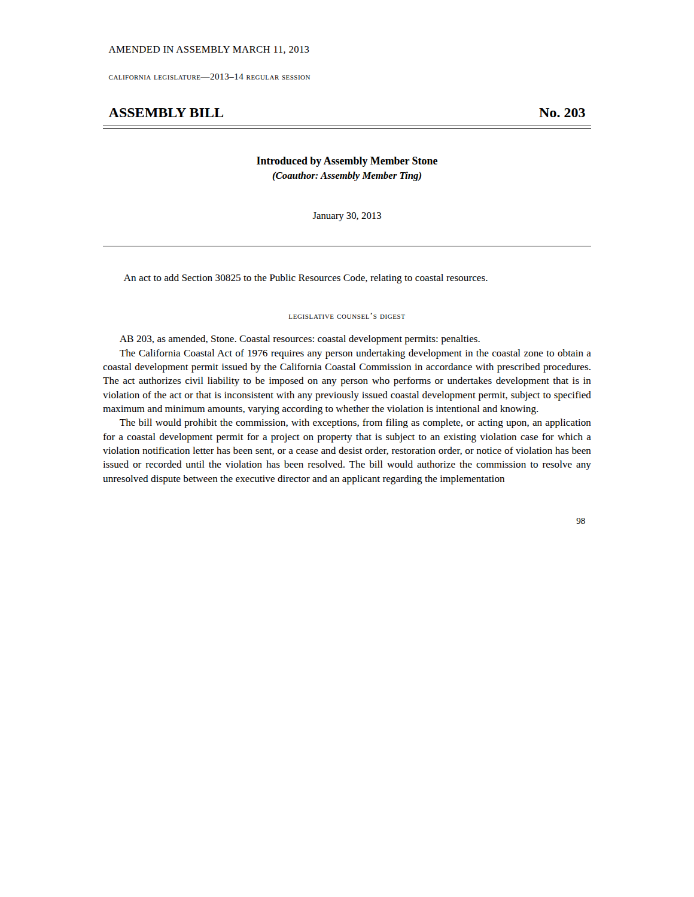AMENDED IN ASSEMBLY MARCH 11, 2013
california legislature—2013–14 regular session
ASSEMBLY BILL No. 203
Introduced by Assembly Member Stone
(Coauthor: Assembly Member Ting)
January 30, 2013
An act to add Section 30825 to the Public Resources Code, relating to coastal resources.
legislative counsel’s digest
AB 203, as amended, Stone. Coastal resources: coastal development permits: penalties.
The California Coastal Act of 1976 requires any person undertaking development in the coastal zone to obtain a coastal development permit issued by the California Coastal Commission in accordance with prescribed procedures. The act authorizes civil liability to be imposed on any person who performs or undertakes development that is in violation of the act or that is inconsistent with any previously issued coastal development permit, subject to specified maximum and minimum amounts, varying according to whether the violation is intentional and knowing.
The bill would prohibit the commission, with exceptions, from filing as complete, or acting upon, an application for a coastal development permit for a project on property that is subject to an existing violation case for which a violation notification letter has been sent, or a cease and desist order, restoration order, or notice of violation has been issued or recorded until the violation has been resolved. The bill would authorize the commission to resolve any unresolved dispute between the executive director and an applicant regarding the implementation
98